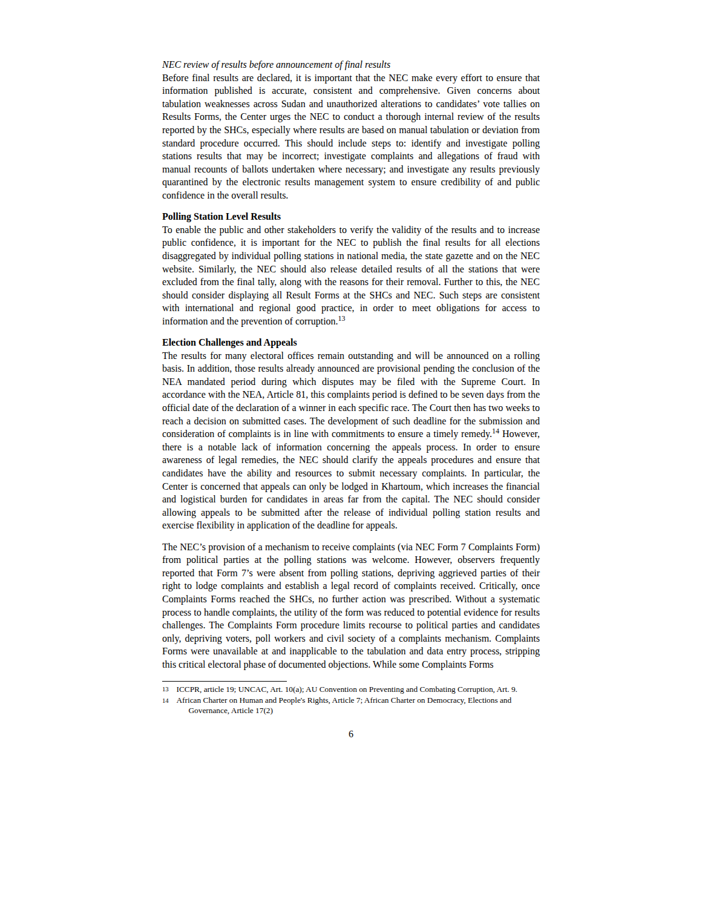NEC review of results before announcement of final results
Before final results are declared, it is important that the NEC make every effort to ensure that information published is accurate, consistent and comprehensive. Given concerns about tabulation weaknesses across Sudan and unauthorized alterations to candidates’ vote tallies on Results Forms, the Center urges the NEC to conduct a thorough internal review of the results reported by the SHCs, especially where results are based on manual tabulation or deviation from standard procedure occurred. This should include steps to: identify and investigate polling stations results that may be incorrect; investigate complaints and allegations of fraud with manual recounts of ballots undertaken where necessary; and investigate any results previously quarantined by the electronic results management system to ensure credibility of and public confidence in the overall results.
Polling Station Level Results
To enable the public and other stakeholders to verify the validity of the results and to increase public confidence, it is important for the NEC to publish the final results for all elections disaggregated by individual polling stations in national media, the state gazette and on the NEC website. Similarly, the NEC should also release detailed results of all the stations that were excluded from the final tally, along with the reasons for their removal. Further to this, the NEC should consider displaying all Result Forms at the SHCs and NEC. Such steps are consistent with international and regional good practice, in order to meet obligations for access to information and the prevention of corruption.13
Election Challenges and Appeals
The results for many electoral offices remain outstanding and will be announced on a rolling basis. In addition, those results already announced are provisional pending the conclusion of the NEA mandated period during which disputes may be filed with the Supreme Court. In accordance with the NEA, Article 81, this complaints period is defined to be seven days from the official date of the declaration of a winner in each specific race. The Court then has two weeks to reach a decision on submitted cases. The development of such deadline for the submission and consideration of complaints is in line with commitments to ensure a timely remedy.14 However, there is a notable lack of information concerning the appeals process. In order to ensure awareness of legal remedies, the NEC should clarify the appeals procedures and ensure that candidates have the ability and resources to submit necessary complaints. In particular, the Center is concerned that appeals can only be lodged in Khartoum, which increases the financial and logistical burden for candidates in areas far from the capital. The NEC should consider allowing appeals to be submitted after the release of individual polling station results and exercise flexibility in application of the deadline for appeals.
The NEC’s provision of a mechanism to receive complaints (via NEC Form 7 Complaints Form) from political parties at the polling stations was welcome. However, observers frequently reported that Form 7’s were absent from polling stations, depriving aggrieved parties of their right to lodge complaints and establish a legal record of complaints received. Critically, once Complaints Forms reached the SHCs, no further action was prescribed. Without a systematic process to handle complaints, the utility of the form was reduced to potential evidence for results challenges. The Complaints Form procedure limits recourse to political parties and candidates only, depriving voters, poll workers and civil society of a complaints mechanism. Complaints Forms were unavailable at and inapplicable to the tabulation and data entry process, stripping this critical electoral phase of documented objections. While some Complaints Forms
13
ICCPR, article 19; UNCAC, Art. 10(a); AU Convention on Preventing and Combating Corruption, Art. 9.
14
African Charter on Human and People's Rights, Article 7; African Charter on Democracy, Elections and Governance, Article 17(2)
6